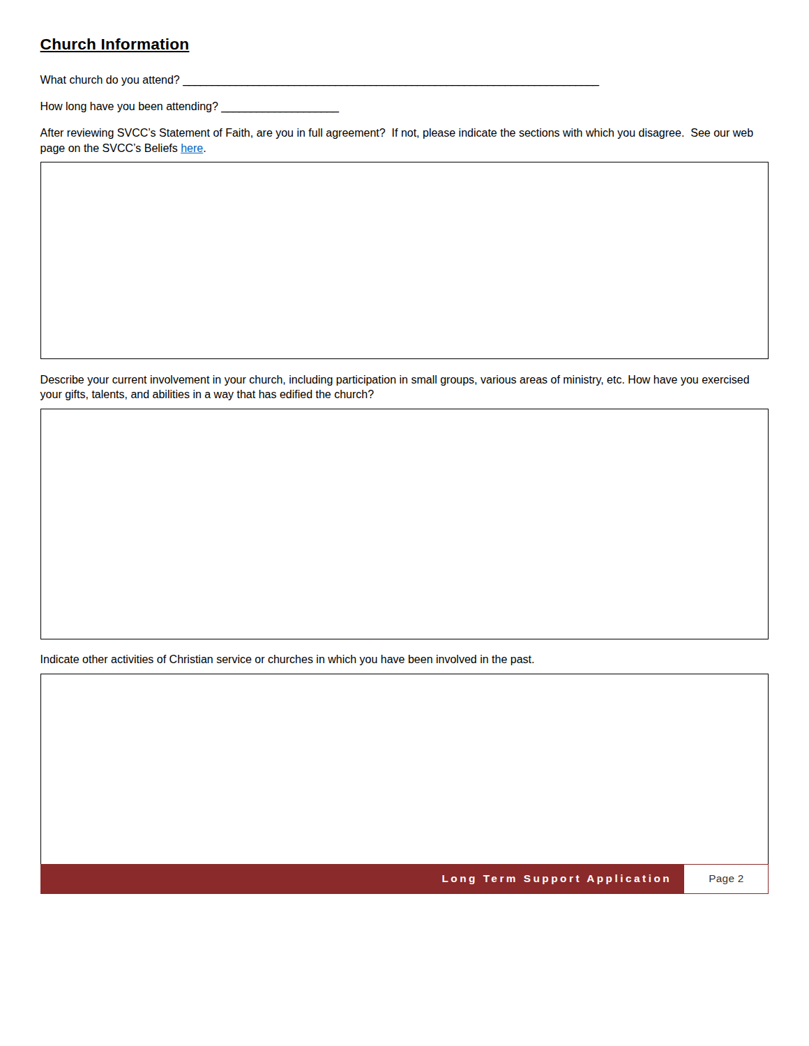Church Information
What church do you attend? _______________________________________________________________________
How long have you been attending? ____________________
After reviewing SVCC’s Statement of Faith, are you in full agreement? If not, please indicate the sections with which you disagree. See our web page on the SVCC’s Beliefs here.
Describe your current involvement in your church, including participation in small groups, various areas of ministry, etc. How have you exercised your gifts, talents, and abilities in a way that has edified the church?
Indicate other activities of Christian service or churches in which you have been involved in the past.
Long Term Support Application
Page 2